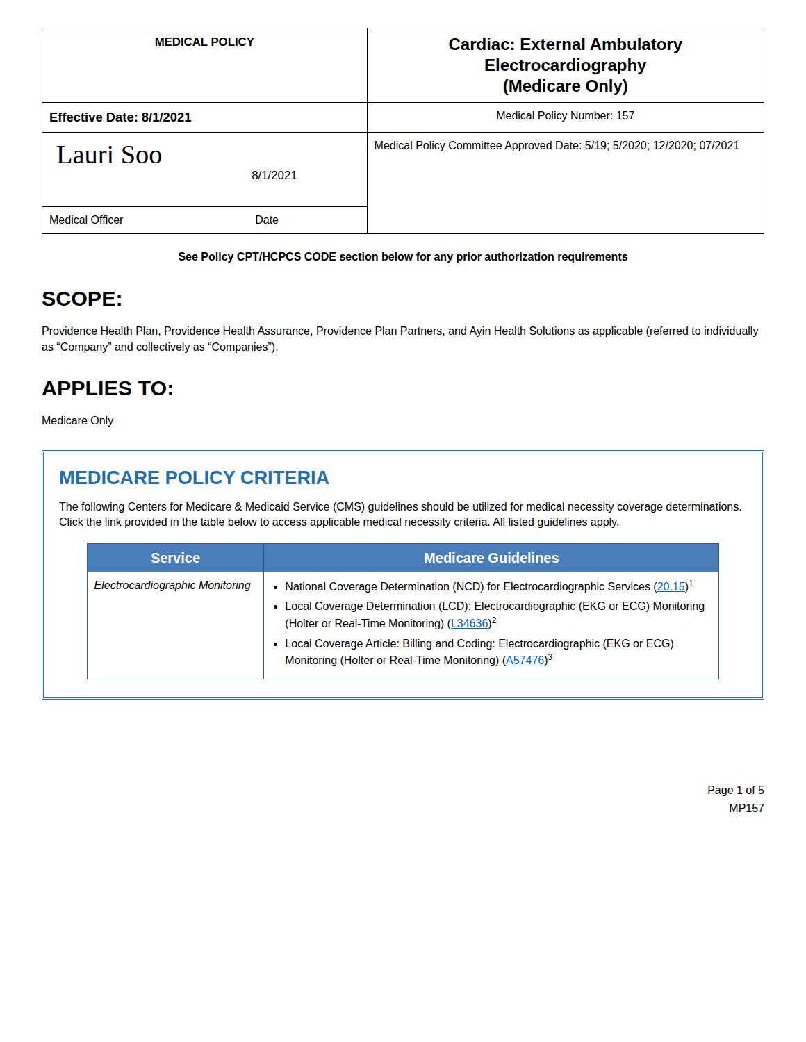| MEDICAL POLICY | Cardiac: External Ambulatory Electrocardiography (Medicare Only) |
| Effective Date: 8/1/2021 | Medical Policy Number: 157 |
| Lauri Soo 8/1/2021 | Medical Policy Committee Approved Date: 5/19; 5/2020; 12/2020; 07/2021 |
| Medical Officer Date |
See Policy CPT/HCPCS CODE section below for any prior authorization requirements
SCOPE:
Providence Health Plan, Providence Health Assurance, Providence Plan Partners, and Ayin Health Solutions as applicable (referred to individually as “Company” and collectively as “Companies”).
APPLIES TO:
Medicare Only
MEDICARE POLICY CRITERIA
The following Centers for Medicare & Medicaid Service (CMS) guidelines should be utilized for medical necessity coverage determinations. Click the link provided in the table below to access applicable medical necessity criteria. All listed guidelines apply.
| Service | Medicare Guidelines |
| --- | --- |
| Electrocardiographic Monitoring | National Coverage Determination (NCD) for Electrocardiographic Services ( 20.15 ) 1 Local Coverage Determination (LCD): Electrocardiographic (EKG or ECG) Monitoring (Holter or Real-Time Monitoring) ( L34636 ) 2 Local Coverage Article: Billing and Coding: Electrocardiographic (EKG or ECG) Monitoring (Holter or Real-Time Monitoring) ( A57476 ) 3 |
Page 1 of 5
MP157